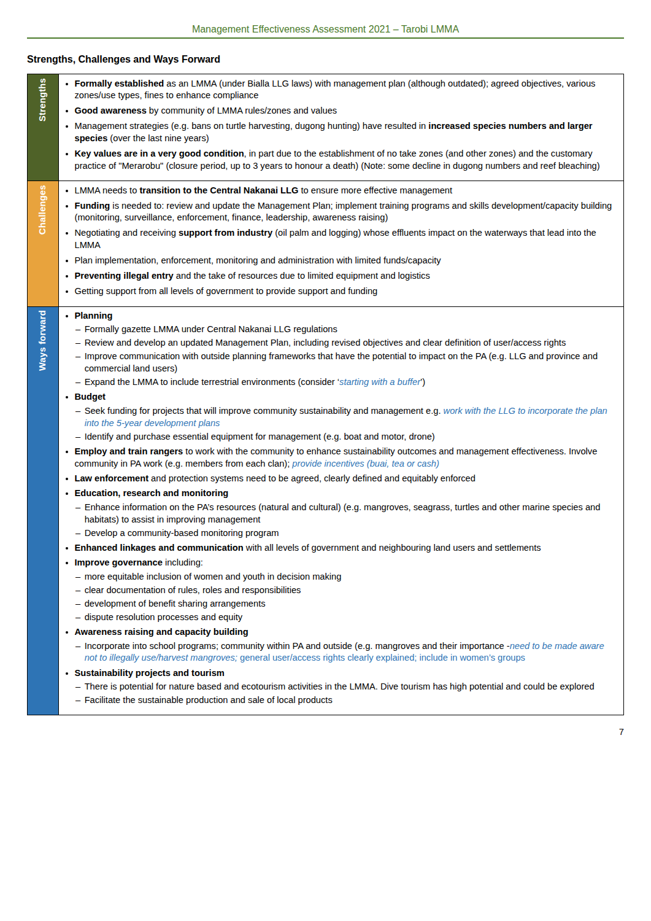Management Effectiveness Assessment 2021 – Tarobi LMMA
Strengths, Challenges and Ways Forward
| Strengths | Formally established as an LMMA (under Bialla LLG laws) with management plan (although outdated); agreed objectives, various zones/use types, fines to enhance compliance Good awareness by community of LMMA rules/zones and values Management strategies (e.g. bans on turtle harvesting, dugong hunting) have resulted in increased species numbers and larger species (over the last nine years) Key values are in a very good condition , in part due to the establishment of no take zones (and other zones) and the customary practice of "Merarobu" (closure period, up to 3 years to honour a death) (Note: some decline in dugong numbers and reef bleaching) |
| Challenges | LMMA needs to transition to the Central Nakanai LLG to ensure more effective management Funding is needed to: review and update the Management Plan; implement training programs and skills development/capacity building (monitoring, surveillance, enforcement, finance, leadership, awareness raising) Negotiating and receiving support from industry (oil palm and logging) whose effluents impact on the waterways that lead into the LMMA Plan implementation, enforcement, monitoring and administration with limited funds/capacity Preventing illegal entry and the take of resources due to limited equipment and logistics Getting support from all levels of government to provide support and funding |
| Ways forward | Planning Formally gazette LMMA under Central Nakanai LLG regulations Review and develop an updated Management Plan, including revised objectives and clear definition of user/access rights Improve communication with outside planning frameworks that have the potential to impact on the PA (e.g. LLG and province and commercial land users) Expand the LMMA to include terrestrial environments (consider ‘ starting with a buffer ’) Budget Seek funding for projects that will improve community sustainability and management e.g. work with the LLG to incorporate the plan into the 5-year development plans Identify and purchase essential equipment for management (e.g. boat and motor, drone) Employ and train rangers to work with the community to enhance sustainability outcomes and management effectiveness. Involve community in PA work (e.g. members from each clan); provide incentives (buai, tea or cash) Law enforcement and protection systems need to be agreed, clearly defined and equitably enforced Education, research and monitoring Enhance information on the PA’s resources (natural and cultural) (e.g. mangroves, seagrass, turtles and other marine species and habitats) to assist in improving management Develop a community-based monitoring program Enhanced linkages and communication with all levels of government and neighbouring land users and settlements Improve governance including: more equitable inclusion of women and youth in decision making clear documentation of rules, roles and responsibilities development of benefit sharing arrangements dispute resolution processes and equity Awareness raising and capacity building Incorporate into school programs; community within PA and outside (e.g. mangroves and their importance - need to be made aware not to illegally use/harvest mangroves; general user/access rights clearly explained; include in women’s groups Sustainability projects and tourism There is potential for nature based and ecotourism activities in the LMMA. Dive tourism has high potential and could be explored Facilitate the sustainable production and sale of local products |
7